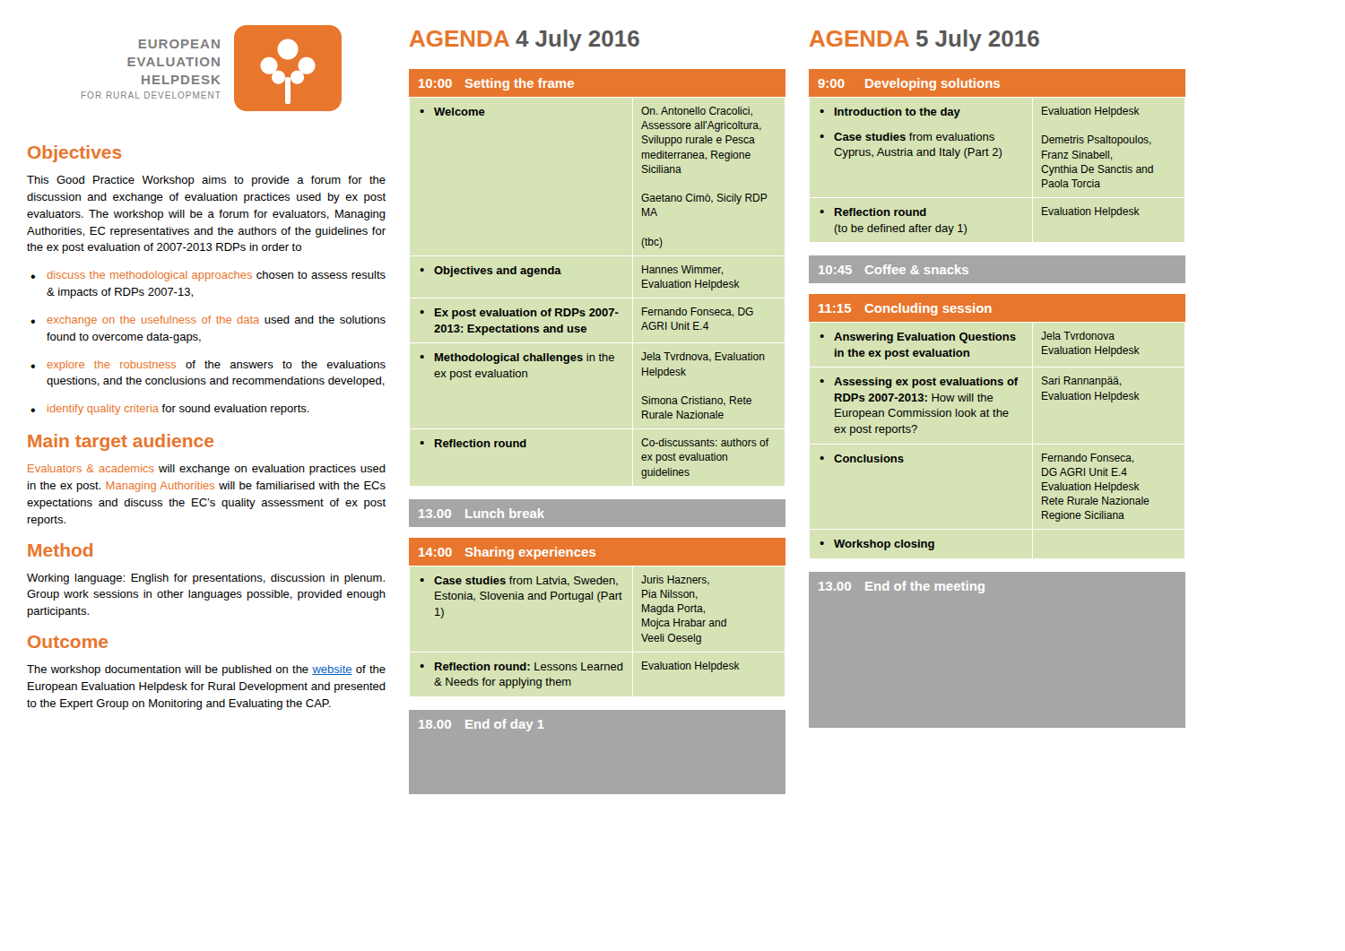EUROPEAN EVALUATION HELPDESK FOR RURAL DEVELOPMENT
Objectives
This Good Practice Workshop aims to provide a forum for the discussion and exchange of evaluation practices used by ex post evaluators. The workshop will be a forum for evaluators, Managing Authorities, EC representatives and the authors of the guidelines for the ex post evaluation of 2007-2013 RDPs in order to
discuss the methodological approaches chosen to assess results & impacts of RDPs 2007-13,
exchange on the usefulness of the data used and the solutions found to overcome data-gaps,
explore the robustness of the answers to the evaluations questions, and the conclusions and recommendations developed,
identify quality criteria for sound evaluation reports.
Main target audience
Evaluators & academics will exchange on evaluation practices used in the ex post. Managing Authorities will be familiarised with the ECs expectations and discuss the EC’s quality assessment of ex post reports.
Method
Working language: English for presentations, discussion in plenum. Group work sessions in other languages possible, provided enough participants.
Outcome
The workshop documentation will be published on the website of the European Evaluation Helpdesk for Rural Development and presented to the Expert Group on Monitoring and Evaluating the CAP.
AGENDA 4 July 2016
10:00 Setting the frame
| Welcome | On. Antonello Cracolici, Assessore all'Agricoltura, Sviluppo rurale e Pesca mediterranea, Regione Siciliana Gaetano Cimò, Sicily RDP MA (tbc) |
| Objectives and agenda | Hannes Wimmer, Evaluation Helpdesk |
| Ex post evaluation of RDPs 2007-2013: Expectations and use | Fernando Fonseca, DG AGRI Unit E.4 |
| Methodological challenges in the ex post evaluation | Jela Tvrdnova, Evaluation Helpdesk Simona Cristiano, Rete Rurale Nazionale |
| Reflection round | Co-discussants: authors of ex post evaluation guidelines |
13.00 Lunch break
14:00 Sharing experiences
| Case studies from Latvia, Sweden, Estonia, Slovenia and Portugal (Part 1) | Juris Hazners, Pia Nilsson, Magda Porta, Mojca Hrabar and Veeli Oeselg |
| Reflection round: Lessons Learned & Needs for applying them | Evaluation Helpdesk |
18.00 End of day 1
AGENDA 5 July 2016
9:00 Developing solutions
| Introduction to the day Case studies from evaluations Cyprus, Austria and Italy (Part 2) | Evaluation Helpdesk Demetris Psaltopoulos, Franz Sinabell, Cynthia De Sanctis and Paola Torcia |
| Reflection round (to be defined after day 1) | Evaluation Helpdesk |
10:45 Coffee & snacks
11:15 Concluding session
| Answering Evaluation Questions in the ex post evaluation | Jela Tvrdonova Evaluation Helpdesk |
| Assessing ex post evaluations of RDPs 2007-2013: How will the European Commission look at the ex post reports? | Sari Rannanpää, Evaluation Helpdesk |
| Conclusions | Fernando Fonseca, DG AGRI Unit E.4 Evaluation Helpdesk Rete Rurale Nazionale Regione Siciliana |
| Workshop closing | |
13.00 End of the meeting